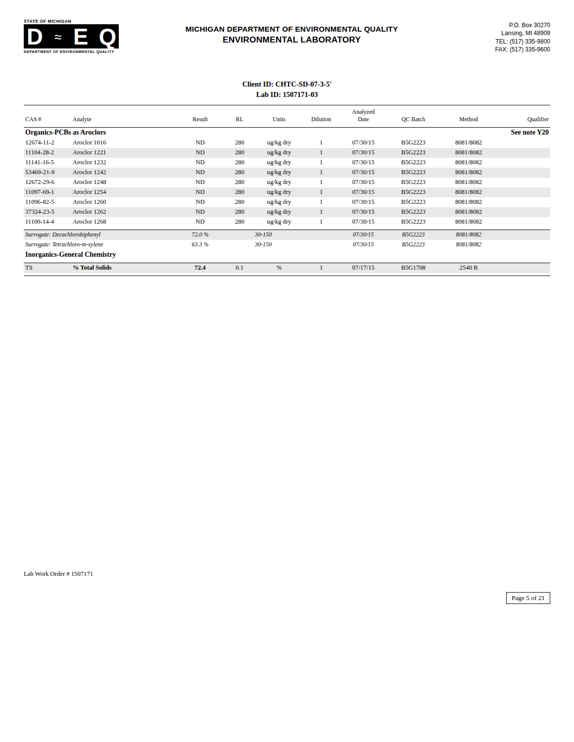STATE OF MICHIGAN
D≈EQ
DEPARTMENT OF ENVIRONMENTAL QUALITY
MICHIGAN DEPARTMENT OF ENVIRONMENTAL QUALITY
ENVIRONMENTAL LABORATORY
P.O. Box 30270
Lansing, MI 48909
TEL: (517) 335-9800
FAX: (517) 335-9600
Client ID: CHTC-SD-07-3-5'
Lab ID: 1507171-03
| CAS # | Analyte | Result | RL | Units | Dilution | Analyzed Date | QC Batch | Method | Qualifier |
| --- | --- | --- | --- | --- | --- | --- | --- | --- | --- |
| Organics-PCBs as Aroclors | See note Y20 |
| 12674-11-2 | Aroclor 1016 | ND | 280 | ug/kg dry | 1 | 07/30/15 | B5G2223 | 8081/8082 | |
| 11104-28-2 | Aroclor 1221 | ND | 280 | ug/kg dry | 1 | 07/30/15 | B5G2223 | 8081/8082 | |
| 11141-16-5 | Aroclor 1232 | ND | 280 | ug/kg dry | 1 | 07/30/15 | B5G2223 | 8081/8082 | |
| 53469-21-9 | Aroclor 1242 | ND | 280 | ug/kg dry | 1 | 07/30/15 | B5G2223 | 8081/8082 | |
| 12672-29-6 | Aroclor 1248 | ND | 280 | ug/kg dry | 1 | 07/30/15 | B5G2223 | 8081/8082 | |
| 11097-69-1 | Aroclor 1254 | ND | 280 | ug/kg dry | 1 | 07/30/15 | B5G2223 | 8081/8082 | |
| 11096-82-5 | Aroclor 1260 | ND | 280 | ug/kg dry | 1 | 07/30/15 | B5G2223 | 8081/8082 | |
| 37324-23-5 | Aroclor 1262 | ND | 280 | ug/kg dry | 1 | 07/30/15 | B5G2223 | 8081/8082 | |
| 11100-14-4 | Aroclor 1268 | ND | 280 | ug/kg dry | 1 | 07/30/15 | B5G2223 | 8081/8082 | |
| Surrogate: Decachlorobiphenyl | 72.0 % | 30-150 | | 07/30/15 | B5G2223 | 8081/8082 | |
| Surrogate: Tetrachloro-m-xylene | 63.3 % | 30-150 | | 07/30/15 | B5G2223 | 8081/8082 | |
| Inorganics-General Chemistry |
| TS | % Total Solids | 72.4 | 0.1 | % | 1 | 07/17/15 | B5G1708 | 2540 B | |
Lab Work Order # 1507171 Page 5 of 21